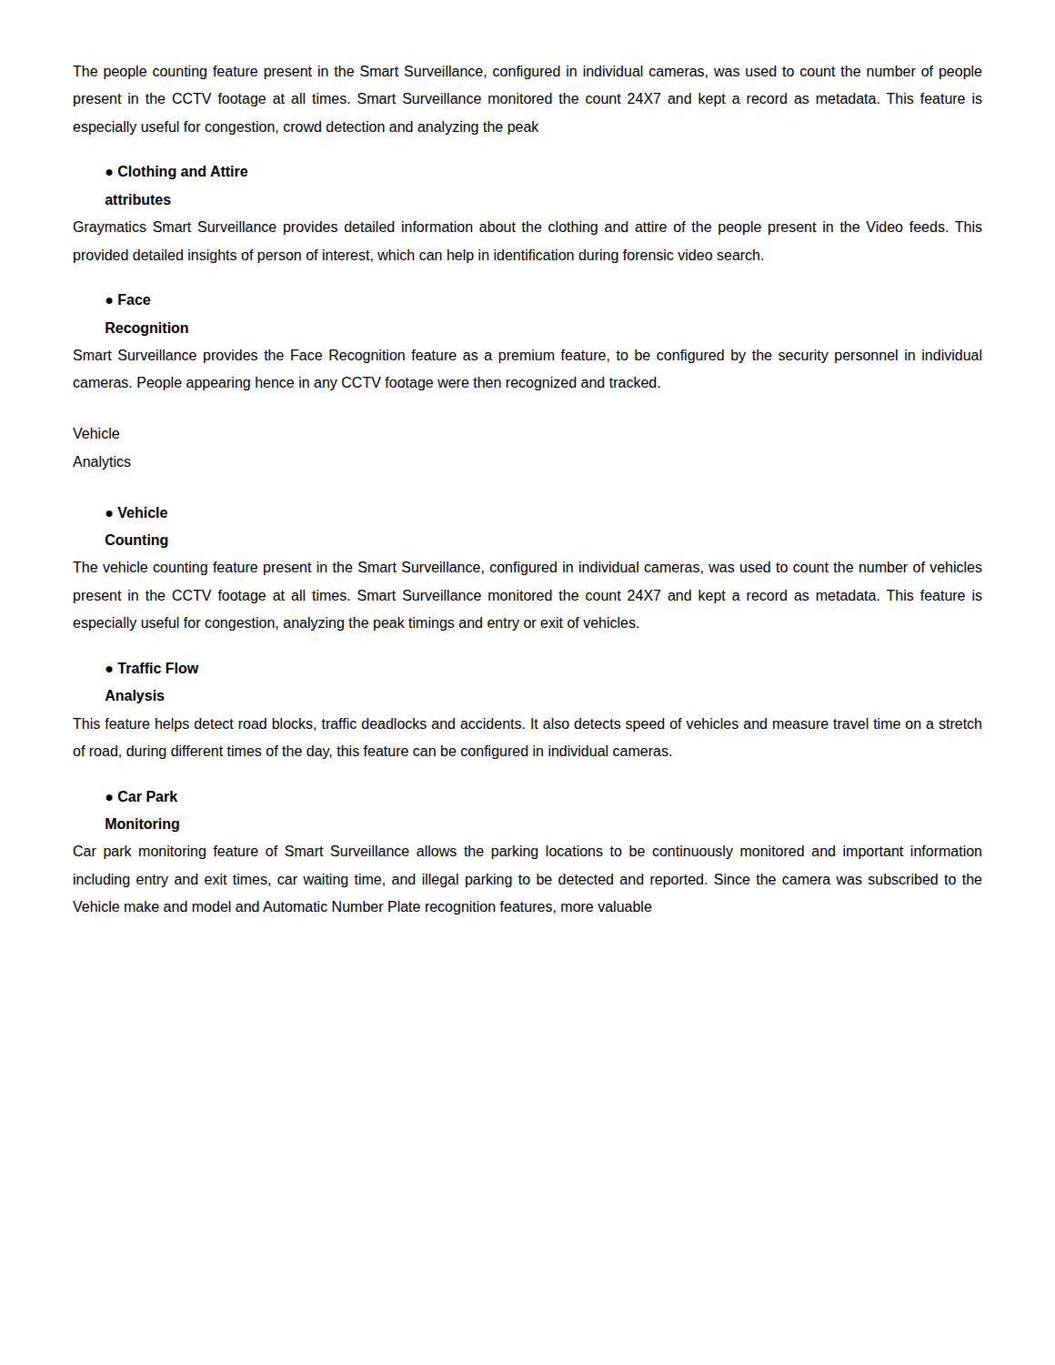The people counting feature present in the Smart Surveillance, configured in individual cameras, was used to count the number of people present in the CCTV footage at all times. Smart Surveillance monitored the count 24X7 and kept a record as metadata. This feature is especially useful for congestion, crowd detection and analyzing the peak
● Clothing and Attire
attributes
Graymatics Smart Surveillance provides detailed information about the clothing and attire of the people present in the Video feeds. This provided detailed insights of person of interest, which can help in identification during forensic video search.
● Face
Recognition
Smart Surveillance provides the Face Recognition feature as a premium feature, to be configured by the security personnel in individual cameras. People appearing hence in any CCTV footage were then recognized and tracked.
Vehicle
Analytics
● Vehicle
Counting
The vehicle counting feature present in the Smart Surveillance, configured in individual cameras, was used to count the number of vehicles present in the CCTV footage at all times. Smart Surveillance monitored the count 24X7 and kept a record as metadata. This feature is especially useful for congestion, analyzing the peak timings and entry or exit of vehicles.
● Traffic Flow
Analysis
This feature helps detect road blocks, traffic deadlocks and accidents. It also detects speed of vehicles and measure travel time on a stretch of road, during different times of the day, this feature can be configured in individual cameras.
● Car Park
Monitoring
Car park monitoring feature of Smart Surveillance allows the parking locations to be continuously monitored and important information including entry and exit times, car waiting time, and illegal parking to be detected and reported. Since the camera was subscribed to the Vehicle make and model and Automatic Number Plate recognition features, more valuable